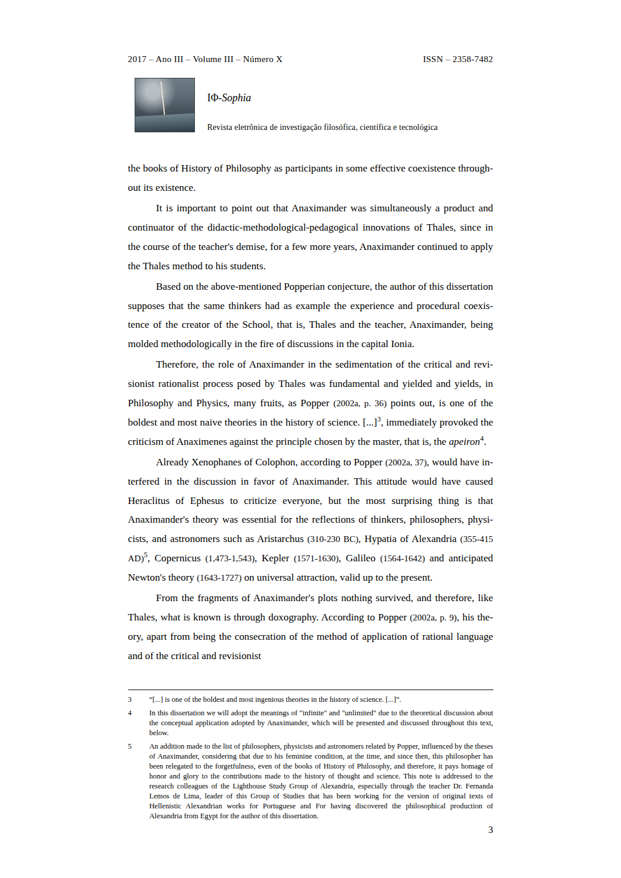2017 – Ano III – Volume III – Número X ISSN – 2358-7482
ΙΦ-Sophia
Revista eletrônica de investigação filosófica, científica e tecnológica
the books of History of Philosophy as participants in some effective coexistence throughout its existence.
It is important to point out that Anaximander was simultaneously a product and continuator of the didactic-methodological-pedagogical innovations of Thales, since in the course of the teacher's demise, for a few more years, Anaximander continued to apply the Thales method to his students.
Based on the above-mentioned Popperian conjecture, the author of this dissertation supposes that the same thinkers had as example the experience and procedural coexistence of the creator of the School, that is, Thales and the teacher, Anaximander, being molded methodologically in the fire of discussions in the capital Ionia.
Therefore, the role of Anaximander in the sedimentation of the critical and revisionist rationalist process posed by Thales was fundamental and yielded and yields, in Philosophy and Physics, many fruits, as Popper (2002a, p. 36) points out, is one of the boldest and most naive theories in the history of science. [...]3, immediately provoked the criticism of Anaximenes against the principle chosen by the master, that is, the apeiron4.
Already Xenophanes of Colophon, according to Popper (2002a, 37), would have interfered in the discussion in favor of Anaximander. This attitude would have caused Heraclitus of Ephesus to criticize everyone, but the most surprising thing is that Anaximander's theory was essential for the reflections of thinkers, philosophers, physicists, and astronomers such as Aristarchus (310-230 BC), Hypatia of Alexandria (355-415 AD)5, Copernicus (1,473-1,543), Kepler (1571-1630), Galileo (1564-1642) and anticipated Newton's theory (1643-1727) on universal attraction, valid up to the present.
From the fragments of Anaximander's plots nothing survived, and therefore, like Thales, what is known is through doxography. According to Popper (2002a, p. 9), his theory, apart from being the consecration of the method of application of rational language and of the critical and revisionist
3 “[...] is one of the boldest and most ingenious theories in the history of science. [...]”.
4 In this dissertation we will adopt the meanings of "infinite" and "unlimited" due to the theoretical discussion about the conceptual application adopted by Anaximander, which will be presented and discussed throughout this text, below.
5 An addition made to the list of philosophers, physicists and astronomers related by Popper, influenced by the theses of Anaximander, considering that due to his feminine condition, at the time, and since then, this philosopher has been relegated to the forgetfulness, even of the books of History of Philosophy, and therefore, it pays homage of honor and glory to the contributions made to the history of thought and science. This note is addressed to the research colleagues of the Lighthouse Study Group of Alexandria, especially through the teacher Dr. Fernanda Lemos de Lima, leader of this Group of Studies that has been working for the version of original texts of Hellenistic Alexandrian works for Portuguese and For having discovered the philosophical production of Alexandria from Egypt for the author of this dissertation.
3